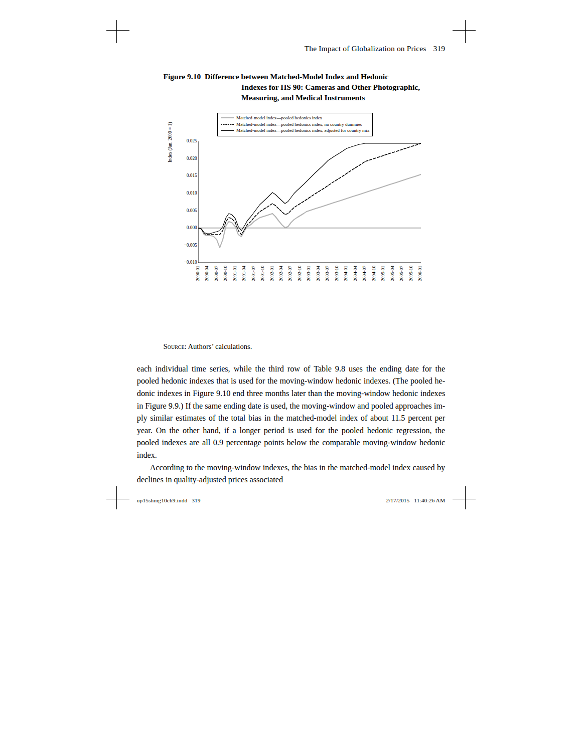The Impact of Globalization on Prices319
Figure 9.10 Difference between Matched-Model Index and Hedonic Indexes for HS 90: Cameras and Other Photographic, Measuring, and Medical Instruments
Matched-model index—pooled hedonics index
Matched-model index—pooled hedonics index, no country dummies
Matched-model index—pooled hedonics index, adjusted for country mix
Index (Jan. 2000 = 1)
0.025 0.020 0.015 0.010 0.005 0.000 −0.005 −0.010
2000-01 2000-04 2000-07 2000-10 2001-01 2001-04 2001-07 2001-10 2002-01 2002-04 2002-07 2002-10 2003-01 2003-04 2003-07 2003-10 2004-01 2004-04 2004-07 2004-10 2005-01 2005-04 2005-07 2005-10 2006-01
Source: Authors’ calculations.
each individual time series, while the third row of Table 9.8 uses the ending date for the pooled hedonic indexes that is used for the moving-window hedonic indexes. (The pooled hedonic indexes in Figure 9.10 end three months later than the moving-window hedonic indexes in Figure 9.9.) If the same ending date is used, the moving-window and pooled approaches imply similar estimates of the total bias in the matched-model index of about 11.5 percent per year. On the other hand, if a longer period is used for the pooled hedonic regression, the pooled indexes are all 0.9 percentage points below the comparable moving-window hedonic index.
According to the moving-window indexes, the bias in the matched-model index caused by declines in quality-adjusted prices associated
up15shmg10ch9.indd 319
2/17/2015 11:40:26 AM